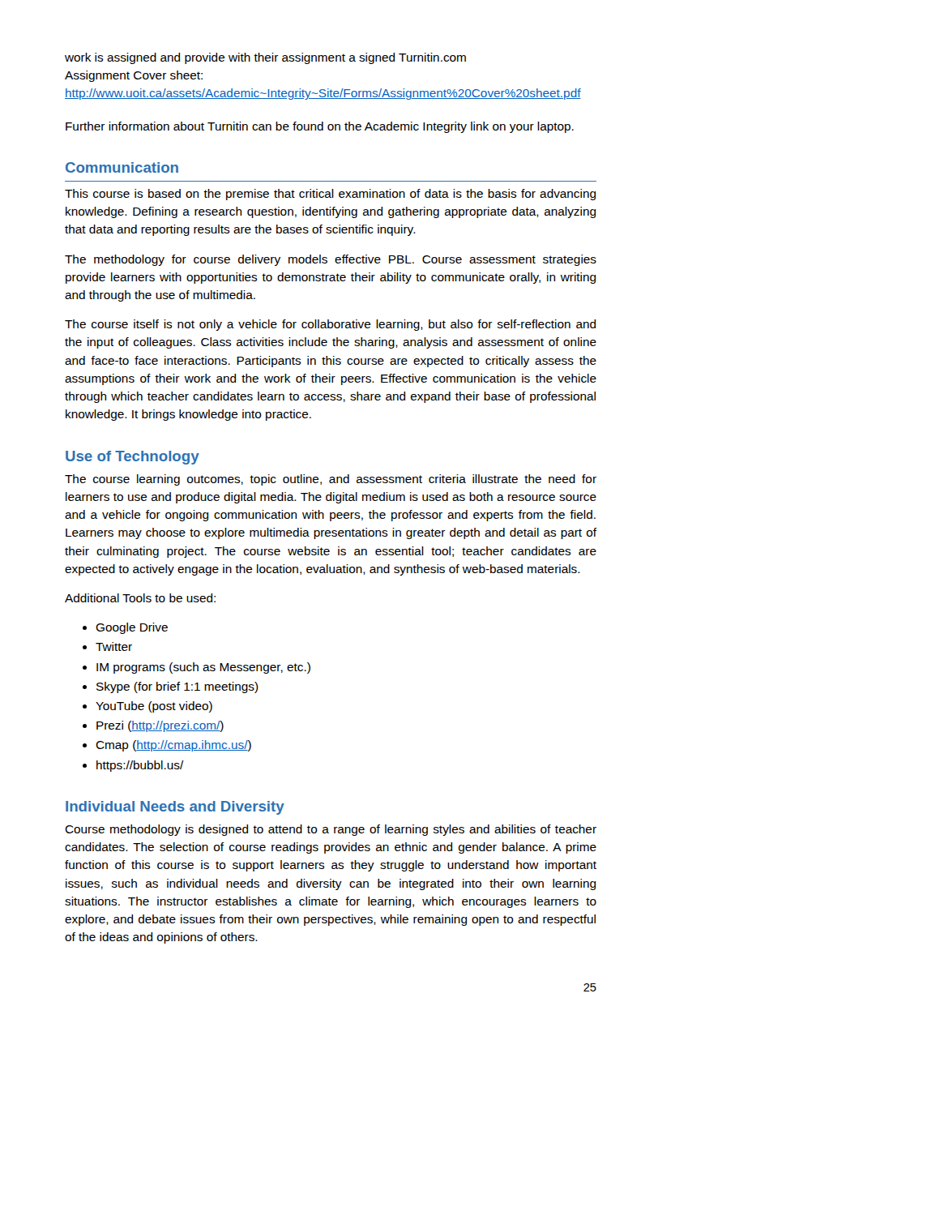work is assigned and provide with their assignment a signed Turnitin.com
Assignment Cover sheet:
http://www.uoit.ca/assets/Academic~Integrity~Site/Forms/Assignment%20Cover%20sheet.pdf
Further information about Turnitin can be found on the Academic Integrity link on your laptop.
Communication
This course is based on the premise that critical examination of data is the basis for advancing knowledge. Defining a research question, identifying and gathering appropriate data, analyzing that data and reporting results are the bases of scientific inquiry.
The methodology for course delivery models effective PBL. Course assessment strategies provide learners with opportunities to demonstrate their ability to communicate orally, in writing and through the use of multimedia.
The course itself is not only a vehicle for collaborative learning, but also for self-reflection and the input of colleagues. Class activities include the sharing, analysis and assessment of online and face-to face interactions. Participants in this course are expected to critically assess the assumptions of their work and the work of their peers. Effective communication is the vehicle through which teacher candidates learn to access, share and expand their base of professional knowledge. It brings knowledge into practice.
Use of Technology
The course learning outcomes, topic outline, and assessment criteria illustrate the need for learners to use and produce digital media. The digital medium is used as both a resource source and a vehicle for ongoing communication with peers, the professor and experts from the field. Learners may choose to explore multimedia presentations in greater depth and detail as part of their culminating project. The course website is an essential tool; teacher candidates are expected to actively engage in the location, evaluation, and synthesis of web-based materials.
Additional Tools to be used:
Google Drive
Twitter
IM programs (such as Messenger, etc.)
Skype (for brief 1:1 meetings)
YouTube (post video)
Prezi (http://prezi.com/)
Cmap (http://cmap.ihmc.us/)
https://bubbl.us/
Individual Needs and Diversity
Course methodology is designed to attend to a range of learning styles and abilities of teacher candidates. The selection of course readings provides an ethnic and gender balance. A prime function of this course is to support learners as they struggle to understand how important issues, such as individual needs and diversity can be integrated into their own learning situations. The instructor establishes a climate for learning, which encourages learners to explore, and debate issues from their own perspectives, while remaining open to and respectful of the ideas and opinions of others.
25